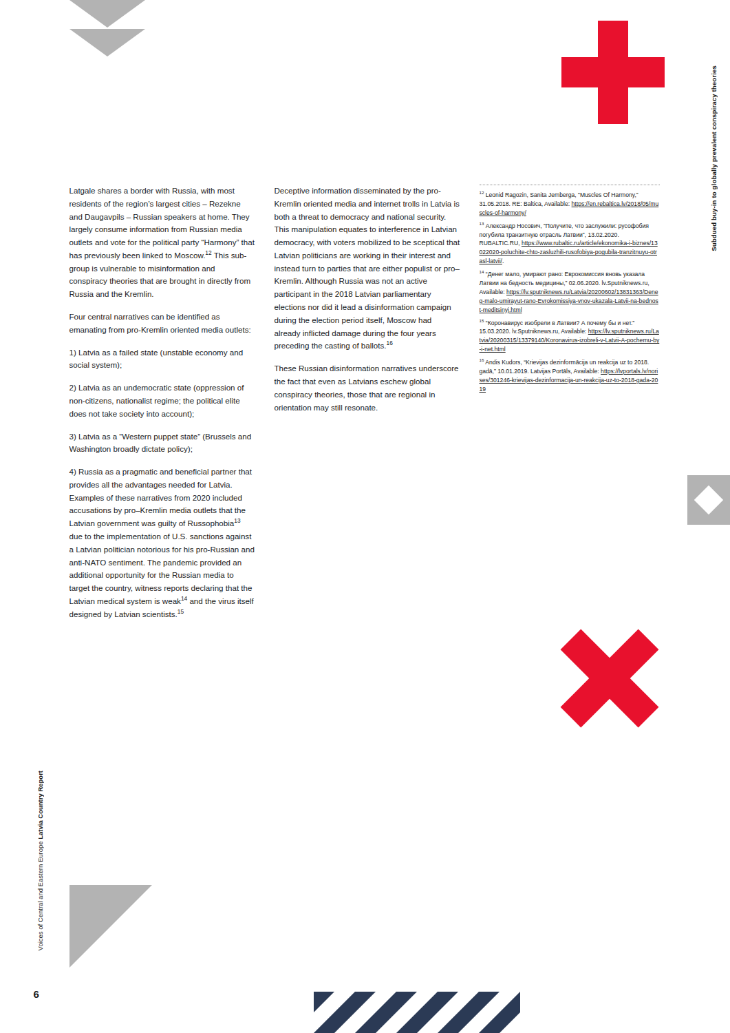Subdued buy-in to globally prevalent conspiracy theories
Voices of Central and Eastern Europe Latvia Country Report
6
Latgale shares a border with Russia, with most residents of the region’s largest cities – Rezekne and Daugavpils – Russian speakers at home. They largely consume information from Russian media outlets and vote for the political party “Harmony” that has previously been linked to Moscow.12 This sub-group is vulnerable to misinformation and conspiracy theories that are brought in directly from Russia and the Kremlin.
Four central narratives can be identified as emanating from pro-Kremlin oriented media outlets:
1) Latvia as a failed state (unstable economy and social system);
2) Latvia as an undemocratic state (oppression of non-citizens, nationalist regime; the political elite does not take society into account);
3) Latvia as a “Western puppet state” (Brussels and Washington broadly dictate policy);
4) Russia as a pragmatic and beneficial partner that provides all the advantages needed for Latvia. Examples of these narratives from 2020 included accusations by pro–Kremlin media outlets that the Latvian government was guilty of Russophobia13 due to the implementation of U.S. sanctions against a Latvian politician notorious for his pro-Russian and anti-NATO sentiment. The pandemic provided an additional opportunity for the Russian media to target the country, witness reports declaring that the Latvian medical system is weak14 and the virus itself designed by Latvian scientists.15
Deceptive information disseminated by the pro-Kremlin oriented media and internet trolls in Latvia is both a threat to democracy and national security. This manipulation equates to interference in Latvian democracy, with voters mobilized to be sceptical that Latvian politicians are working in their interest and instead turn to parties that are either populist or pro–Kremlin. Although Russia was not an active participant in the 2018 Latvian parliamentary elections nor did it lead a disinformation campaign during the election period itself, Moscow had already inflicted damage during the four years preceding the casting of ballots.16
These Russian disinformation narratives underscore the fact that even as Latvians eschew global conspiracy theories, those that are regional in orientation may still resonate.
12 Leonid Ragozin, Sanita Jemberga, “Muscles Of Harmony,” 31.05.2018. RE: Baltica, Available: https://en.rebaltica.lv/2018/05/muscles-of-harmony/
13 Александр Носович, “Получите, что заслужили: русофобия погубила транзитную отрасль Латвии”, 13.02.2020. RUBALTIC.RU, https://www.rubaltic.ru/article/ekonomika-i-biznes/13022020-poluchite-chto-zasluzhili-rusofobiya-pogubila-tranzitnuyu-otrasl-latvii/.
14 “Денег мало, умирают рано: Еврокомиссия вновь указала Латвии на бедность медицины,” 02.06.2020. lv.Sputniknews.ru, Available: https://lv.sputniknews.ru/Latvia/20200602/13831363/Deneg-malo-umirayut-rano-Evrokomissiya-vnov-ukazala-Latvii-na-bednost-meditsinyj.html
15 “Коронавирус изобрели в Латвии? А почему бы и нет.” 15.03.2020. lv.Sputniknews.ru, Available: https://lv.sputniknews.ru/Latvia/20200315/13379140/Koronavirus-izobreli-v-Latvii-A-pochemu-by-i-net.html
16 Andis Kudors, “Krievijas dezinformācija un reakcija uz to 2018. gadā,” 10.01.2019. Latvijas Portāls, Available: https://lvportals.lv/norises/301246-krievijas-dezinformacija-un-reakcija-uz-to-2018-gada-2019